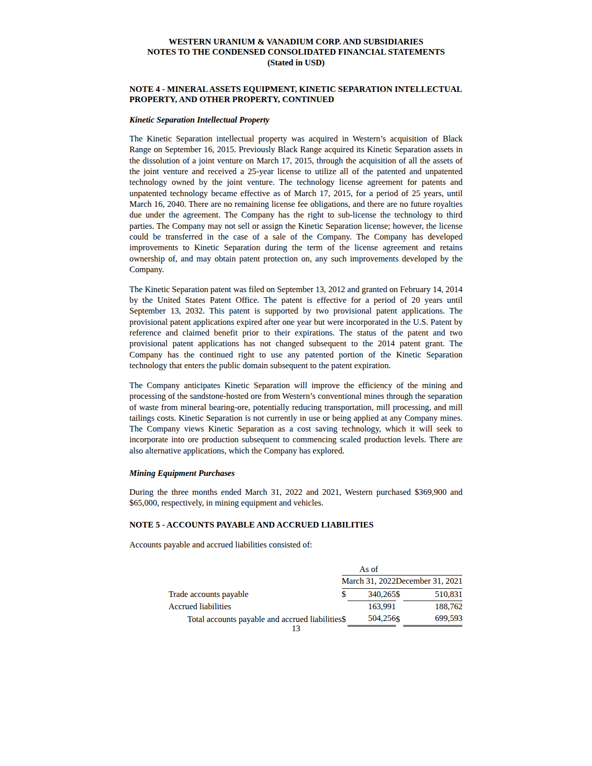WESTERN URANIUM & VANADIUM CORP. AND SUBSIDIARIES NOTES TO THE CONDENSED CONSOLIDATED FINANCIAL STATEMENTS (Stated in USD)
NOTE 4 - MINERAL ASSETS EQUIPMENT, KINETIC SEPARATION INTELLECTUAL PROPERTY, AND OTHER PROPERTY, CONTINUED
Kinetic Separation Intellectual Property
The Kinetic Separation intellectual property was acquired in Western’s acquisition of Black Range on September 16, 2015. Previously Black Range acquired its Kinetic Separation assets in the dissolution of a joint venture on March 17, 2015, through the acquisition of all the assets of the joint venture and received a 25-year license to utilize all of the patented and unpatented technology owned by the joint venture. The technology license agreement for patents and unpatented technology became effective as of March 17, 2015, for a period of 25 years, until March 16, 2040. There are no remaining license fee obligations, and there are no future royalties due under the agreement. The Company has the right to sub-license the technology to third parties. The Company may not sell or assign the Kinetic Separation license; however, the license could be transferred in the case of a sale of the Company. The Company has developed improvements to Kinetic Separation during the term of the license agreement and retains ownership of, and may obtain patent protection on, any such improvements developed by the Company.
The Kinetic Separation patent was filed on September 13, 2012 and granted on February 14, 2014 by the United States Patent Office. The patent is effective for a period of 20 years until September 13, 2032. This patent is supported by two provisional patent applications. The provisional patent applications expired after one year but were incorporated in the U.S. Patent by reference and claimed benefit prior to their expirations. The status of the patent and two provisional patent applications has not changed subsequent to the 2014 patent grant. The Company has the continued right to use any patented portion of the Kinetic Separation technology that enters the public domain subsequent to the patent expiration.
The Company anticipates Kinetic Separation will improve the efficiency of the mining and processing of the sandstone-hosted ore from Western’s conventional mines through the separation of waste from mineral bearing-ore, potentially reducing transportation, mill processing, and mill tailings costs. Kinetic Separation is not currently in use or being applied at any Company mines. The Company views Kinetic Separation as a cost saving technology, which it will seek to incorporate into ore production subsequent to commencing scaled production levels. There are also alternative applications, which the Company has explored.
Mining Equipment Purchases
During the three months ended March 31, 2022 and 2021, Western purchased $369,900 and $65,000, respectively, in mining equipment and vehicles.
NOTE 5 - ACCOUNTS PAYABLE AND ACCRUED LIABILITIES
Accounts payable and accrued liabilities consisted of:
| | As of | | |
| | March 31, 2022 | | December 31, 2021 |
| Trade accounts payable | $ | 340,265 | | $ | 510,831 |
| Accrued liabilities | | 163,991 | | | 188,762 |
| Total accounts payable and accrued liabilities | $ | 504,256 | | $ | 699,593 |
13